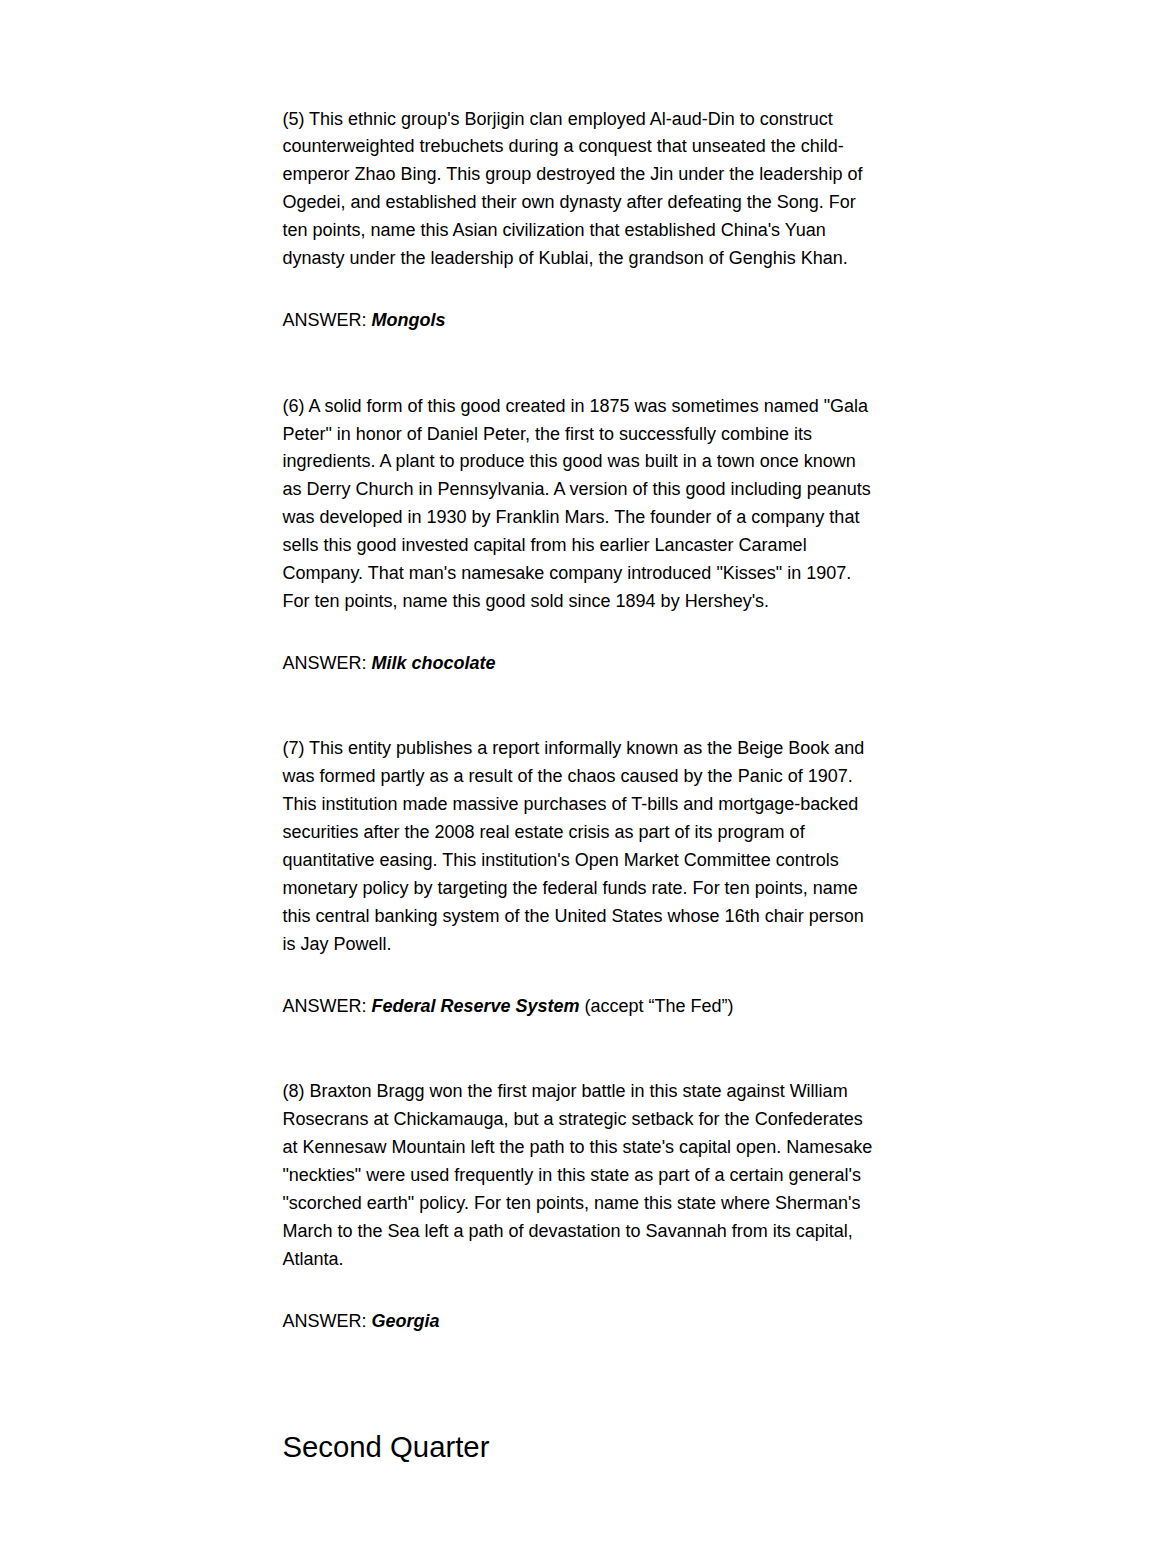(5) This ethnic group's Borjigin clan employed Al-aud-Din to construct counterweighted trebuchets during a conquest that unseated the child-emperor Zhao Bing. This group destroyed the Jin under the leadership of Ogedei, and established their own dynasty after defeating the Song. For ten points, name this Asian civilization that established China's Yuan dynasty under the leadership of Kublai, the grandson of Genghis Khan.
ANSWER: Mongols
(6) A solid form of this good created in 1875 was sometimes named "Gala Peter" in honor of Daniel Peter, the first to successfully combine its ingredients. A plant to produce this good was built in a town once known as Derry Church in Pennsylvania. A version of this good including peanuts was developed in 1930 by Franklin Mars. The founder of a company that sells this good invested capital from his earlier Lancaster Caramel Company. That man's namesake company introduced "Kisses" in 1907. For ten points, name this good sold since 1894 by Hershey's.
ANSWER: Milk chocolate
(7) This entity publishes a report informally known as the Beige Book and was formed partly as a result of the chaos caused by the Panic of 1907. This institution made massive purchases of T-bills and mortgage-backed securities after the 2008 real estate crisis as part of its program of quantitative easing. This institution's Open Market Committee controls monetary policy by targeting the federal funds rate. For ten points, name this central banking system of the United States whose 16th chair person is Jay Powell.
ANSWER: Federal Reserve System (accept “The Fed”)
(8) Braxton Bragg won the first major battle in this state against William Rosecrans at Chickamauga, but a strategic setback for the Confederates at Kennesaw Mountain left the path to this state's capital open. Namesake "neckties" were used frequently in this state as part of a certain general's "scorched earth" policy. For ten points, name this state where Sherman's March to the Sea left a path of devastation to Savannah from its capital, Atlanta.
ANSWER: Georgia
Second Quarter